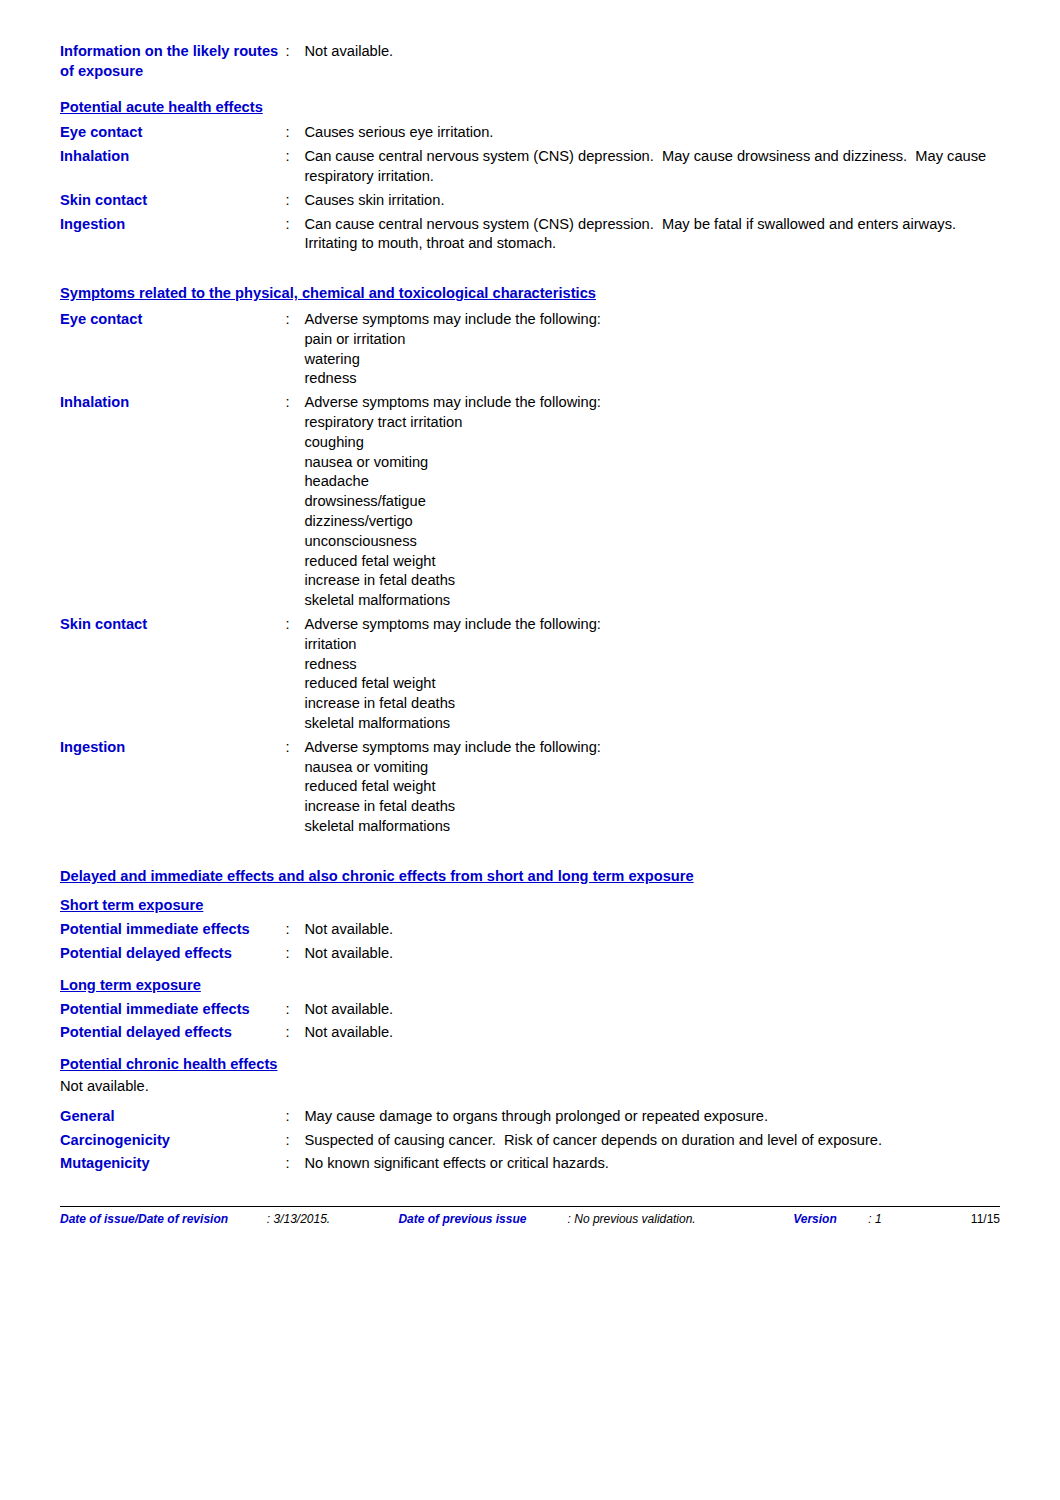| Information on the likely routes of exposure | : | Not available. |
Potential acute health effects
| Eye contact | : | Causes serious eye irritation. |
| Inhalation | : | Can cause central nervous system (CNS) depression. May cause drowsiness and dizziness. May cause respiratory irritation. |
| Skin contact | : | Causes skin irritation. |
| Ingestion | : | Can cause central nervous system (CNS) depression. May be fatal if swallowed and enters airways. Irritating to mouth, throat and stomach. |
Symptoms related to the physical, chemical and toxicological characteristics
| Eye contact | : | Adverse symptoms may include the following: pain or irritation watering redness |
| Inhalation | : | Adverse symptoms may include the following: respiratory tract irritation coughing nausea or vomiting headache drowsiness/fatigue dizziness/vertigo unconsciousness reduced fetal weight increase in fetal deaths skeletal malformations |
| Skin contact | : | Adverse symptoms may include the following: irritation redness reduced fetal weight increase in fetal deaths skeletal malformations |
| Ingestion | : | Adverse symptoms may include the following: nausea or vomiting reduced fetal weight increase in fetal deaths skeletal malformations |
Delayed and immediate effects and also chronic effects from short and long term exposure
Short term exposure
| Potential immediate effects | : | Not available. |
| Potential delayed effects | : | Not available. |
Long term exposure
| Potential immediate effects | : | Not available. |
| Potential delayed effects | : | Not available. |
Potential chronic health effects
Not available.
| General | : | May cause damage to organs through prolonged or repeated exposure. |
| Carcinogenicity | : | Suspected of causing cancer. Risk of cancer depends on duration and level of exposure. |
| Mutagenicity | : | No known significant effects or critical hazards. |
| Date of issue/Date of revision | : 3/13/2015. | Date of previous issue | : No previous validation. | Version | : 1 | 11/15 |